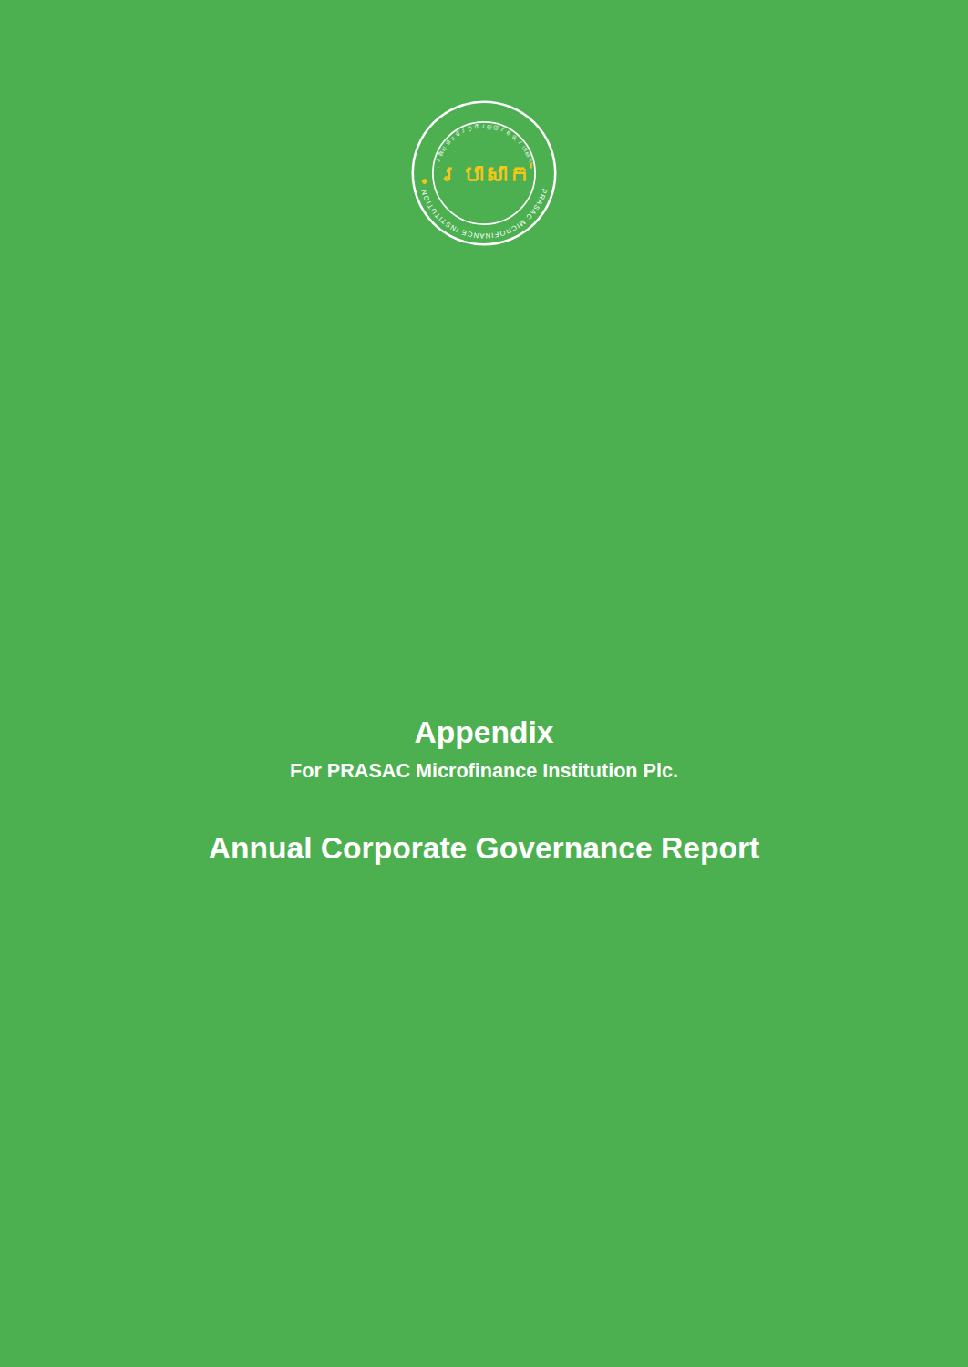គ្រឹះស្ថានមីក្រូហិរញ្ញវត្ថុ ប្រាសាក់ PRASAC MICROFINANCE INSTITUTION ប្រាសាក់
Appendix
For PRASAC Microfinance Institution Plc.
Annual Corporate Governance Report